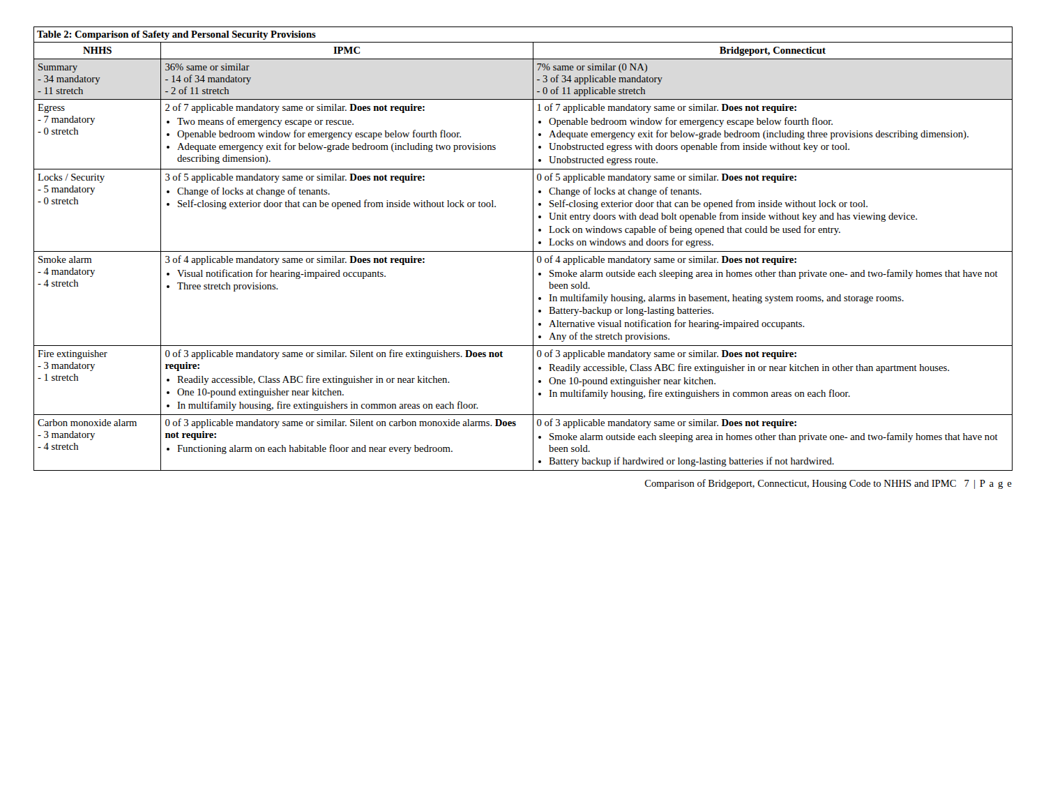Table 2: Comparison of Safety and Personal Security Provisions
| NHHS | IPMC | Bridgeport, Connecticut |
| --- | --- | --- |
| Summary - 34 mandatory - 11 stretch | 36% same or similar - 14 of 34 mandatory - 2 of 11 stretch | 7% same or similar (0 NA) - 3 of 34 applicable mandatory - 0 of 11 applicable stretch |
| Egress - 7 mandatory - 0 stretch | 2 of 7 applicable mandatory same or similar. Does not require: Two means of emergency escape or rescue. Openable bedroom window for emergency escape below fourth floor. Adequate emergency exit for below-grade bedroom (including two provisions describing dimension). | 1 of 7 applicable mandatory same or similar. Does not require: Openable bedroom window for emergency escape below fourth floor. Adequate emergency exit for below-grade bedroom (including three provisions describing dimension). Unobstructed egress with doors openable from inside without key or tool. Unobstructed egress route. |
| Locks / Security - 5 mandatory - 0 stretch | 3 of 5 applicable mandatory same or similar. Does not require: Change of locks at change of tenants. Self-closing exterior door that can be opened from inside without lock or tool. | 0 of 5 applicable mandatory same or similar. Does not require: Change of locks at change of tenants. Self-closing exterior door that can be opened from inside without lock or tool. Unit entry doors with dead bolt openable from inside without key and has viewing device. Lock on windows capable of being opened that could be used for entry. Locks on windows and doors for egress. |
| Smoke alarm - 4 mandatory - 4 stretch | 3 of 4 applicable mandatory same or similar. Does not require: Visual notification for hearing-impaired occupants. Three stretch provisions. | 0 of 4 applicable mandatory same or similar. Does not require: Smoke alarm outside each sleeping area in homes other than private one- and two-family homes that have not been sold. In multifamily housing, alarms in basement, heating system rooms, and storage rooms. Battery-backup or long-lasting batteries. Alternative visual notification for hearing-impaired occupants. Any of the stretch provisions. |
| Fire extinguisher - 3 mandatory - 1 stretch | 0 of 3 applicable mandatory same or similar. Silent on fire extinguishers. Does not require: Readily accessible, Class ABC fire extinguisher in or near kitchen. One 10-pound extinguisher near kitchen. In multifamily housing, fire extinguishers in common areas on each floor. | 0 of 3 applicable mandatory same or similar. Does not require: Readily accessible, Class ABC fire extinguisher in or near kitchen in other than apartment houses. One 10-pound extinguisher near kitchen. In multifamily housing, fire extinguishers in common areas on each floor. |
| Carbon monoxide alarm - 3 mandatory - 4 stretch | 0 of 3 applicable mandatory same or similar. Silent on carbon monoxide alarms. Does not require: Functioning alarm on each habitable floor and near every bedroom. | 0 of 3 applicable mandatory same or similar. Does not require: Smoke alarm outside each sleeping area in homes other than private one- and two-family homes that have not been sold. Battery backup if hardwired or long-lasting batteries if not hardwired. |
Comparison of Bridgeport, Connecticut, Housing Code to NHHS and IPMC 7 | P a g e